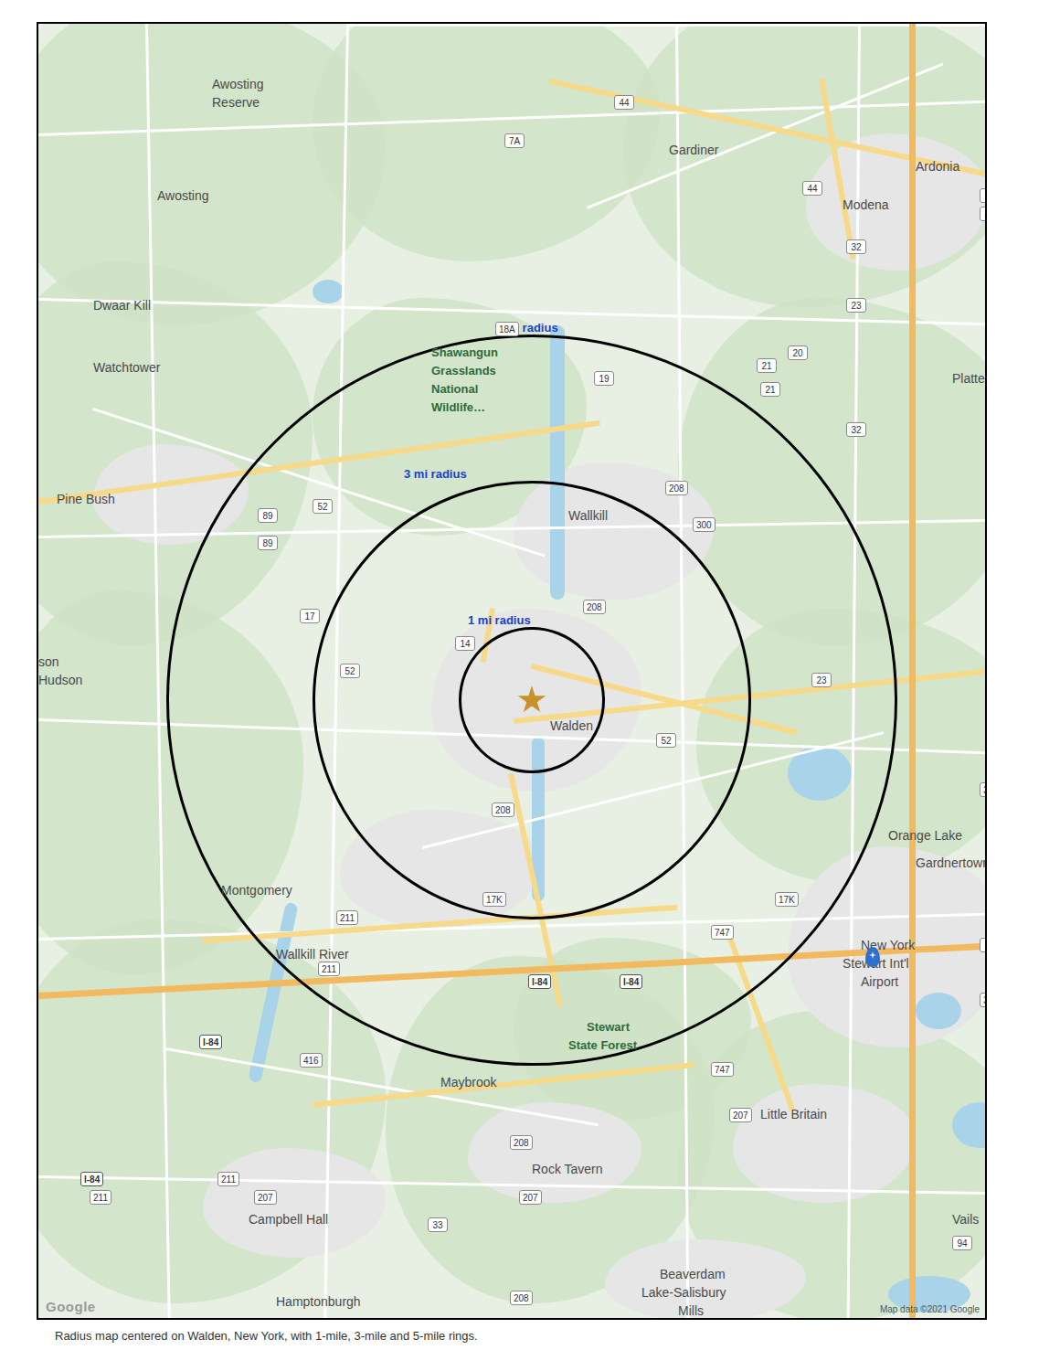5 mi radius
3 mi radius
1 mi radius
Awosting
Reserve
Awosting
Gardiner
Ardonia
Modena
Platte
Dwaar Kill
Watchtower
Shawangun
Grasslands
National
Wildlife…
Pine Bush
Wallkill
son
Hudson
Walden
Orange Lake
Gardnertown
Montgomery
Stewart
State Forest
New York
Stewart Int'l
Airport
Maybrook
Little Britain
Rock Tavern
Campbell Hall
Vails
Hamptonburgh
Beaverdam
Lake-Salisbury
Mills
Wallkill River
44
7A
44
32
I-87
87
18A
19
21
20
21
23
32
208
300
89
52
89
17
52
14
208
52
23
208
17K
17K
747
300
300
17
211
211
I-84
I-84
I-84
416
747
207
208
207
211
207
33
208
94
I-84
211
Google
Map data ©2021 Google
Radius map centered on Walden, New York, with 1-mile, 3-mile and 5-mile rings.